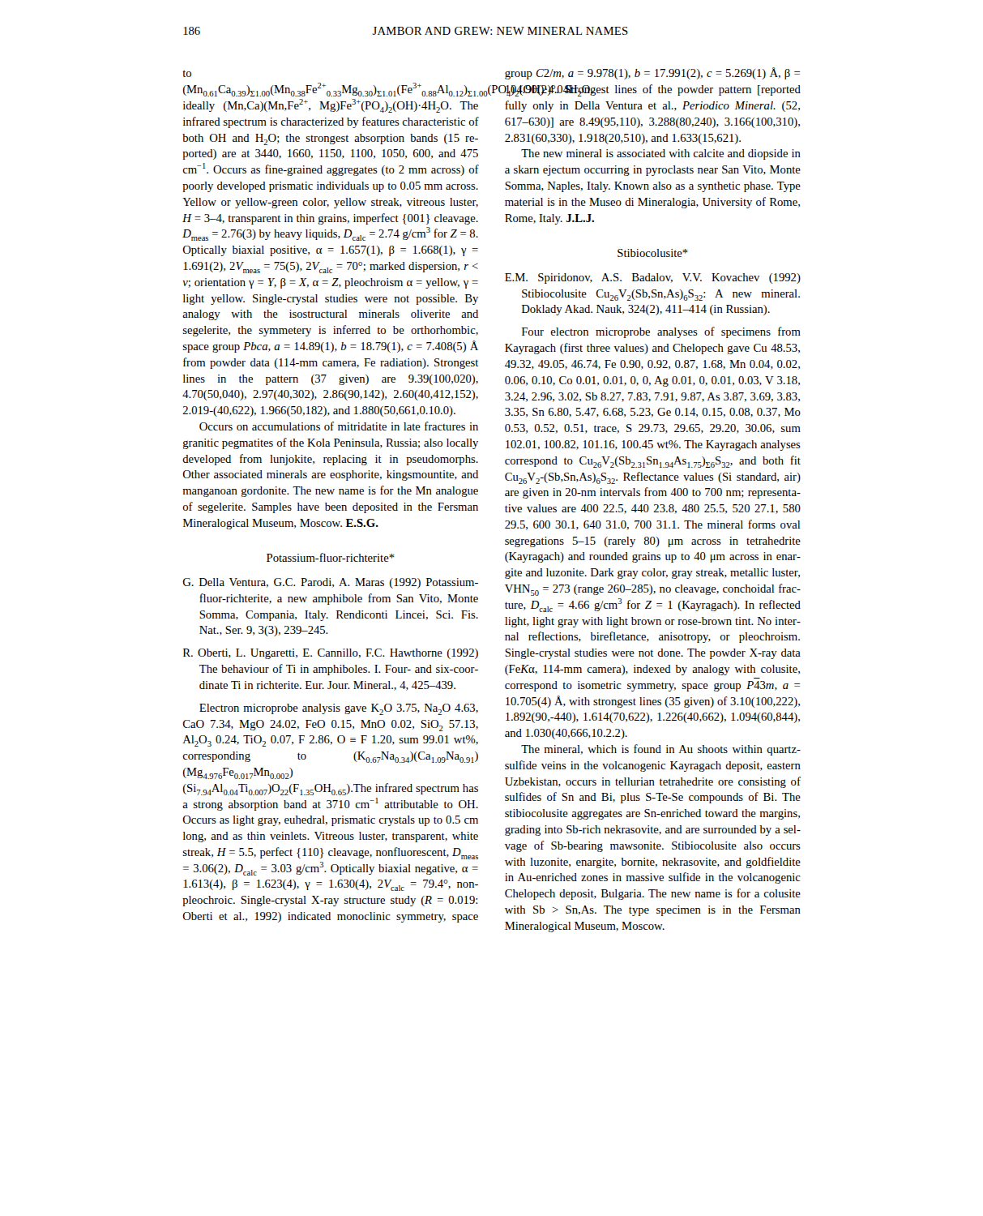186 JAMBOR AND GREW: NEW MINERAL NAMES
to (Mn0.61Ca0.39)Σ1.00(Mn0.38Fe2+0.33Mg0.30)Σ1.01(Fe3+0.88Al0.12)Σ1.00(PO4)2(OH)·4.04H2O, ideally (Mn,Ca)(Mn,Fe2+, Mg)Fe3+(PO4)2(OH)·4H2O. The infrared spectrum is characterized by features characteristic of both OH and H2O; the strongest absorption bands (15 reported) are at 3440, 1660, 1150, 1100, 1050, 600, and 475 cm−1. Occurs as fine-grained aggregates (to 2 mm across) of poorly developed prismatic individuals up to 0.05 mm across. Yellow or yellow-green color, yellow streak, vitreous luster, H = 3–4, transparent in thin grains, imperfect {001} cleavage. Dmeas = 2.76(3) by heavy liquids, Dcalc = 2.74 g/cm3 for Z = 8. Optically biaxial positive, α = 1.657(1), β = 1.668(1), γ = 1.691(2), 2Vmeas = 75(5), 2Vcalc = 70°; marked dispersion, r < v; orientation γ = Y, β = X, α = Z, pleochroism α = yellow, γ = light yellow. Single-crystal studies were not possible. By analogy with the isostructural minerals oliverite and segelerite, the symmetery is inferred to be orthorhombic, space group Pbca, a = 14.89(1), b = 18.79(1), c = 7.408(5) Å from powder data (114-mm camera, Fe radiation). Strongest lines in the pattern (37 given) are 9.39(100,020), 4.70(50,040), 2.97(40,302), 2.86(90,142), 2.60(40,412,152), 2.019-(40,622), 1.966(50,182), and 1.880(50,661,0.10.0).
Occurs on accumulations of mitridatite in late fractures in granitic pegmatites of the Kola Peninsula, Russia; also locally developed from lunjokite, replacing it in pseudomorphs. Other associated minerals are eosphorite, kingsmountite, and manganoan gordonite. The new name is for the Mn analogue of segelerite. Samples have been deposited in the Fersman Mineralogical Museum, Moscow. E.S.G.
Potassium-fluor-richterite*
G. Della Ventura, G.C. Parodi, A. Maras (1992) Potassium-fluor-richterite, a new amphibole from San Vito, Monte Somma, Compania, Italy. Rendiconti Lincei, Sci. Fis. Nat., Ser. 9, 3(3), 239–245.
R. Oberti, L. Ungaretti, E. Cannillo, F.C. Hawthorne (1992) The behaviour of Ti in amphiboles. I. Four- and six-coordinate Ti in richterite. Eur. Jour. Mineral., 4, 425–439.
Electron microprobe analysis gave K2O 3.75, Na2O 4.63, CaO 7.34, MgO 24.02, FeO 0.15, MnO 0.02, SiO2 57.13, Al2O3 0.24, TiO2 0.07, F 2.86, O ≡ F 1.20, sum 99.01 wt%, corresponding to (K0.67Na0.34)(Ca1.09Na0.91)(Mg4.976Fe0.017Mn0.002)(Si7.94Al0.04Ti0.007)O22(F1.35OH0.65).The infrared spectrum has a strong absorption band at 3710 cm−1 attributable to OH. Occurs as light gray, euhedral, prismatic crystals up to 0.5 cm long, and as thin veinlets. Vitreous luster, transparent, white streak, H = 5.5, perfect {110} cleavage, nonfluorescent, Dmeas = 3.06(2), Dcalc = 3.03 g/cm3. Optically biaxial negative, α = 1.613(4), β = 1.623(4), γ = 1.630(4), 2Vcalc = 79.4°, nonpleochroic. Single-crystal X-ray structure study (R = 0.019: Oberti et al., 1992) indicated monoclinic symmetry, space group C2/m, a = 9.978(1), b = 17.991(2), c = 5.269(1) Å, β = 104.90(2)°. Strongest lines of the powder pattern [reported fully only in Della Ventura et al., Periodico Mineral. (52, 617–630)] are 8.49(95,110), 3.288(80,240), 3.166(100,310), 2.831(60,330), 1.918(20,510), and 1.633(15,621).
The new mineral is associated with calcite and diopside in a skarn ejectum occurring in pyroclasts near San Vito, Monte Somma, Naples, Italy. Known also as a synthetic phase. Type material is in the Museo di Mineralogia, University of Rome, Rome, Italy. J.L.J.
Stibiocolusite*
E.M. Spiridonov, A.S. Badalov, V.V. Kovachev (1992) Stibiocolusite Cu26V2(Sb,Sn,As)6S32: A new mineral. Doklady Akad. Nauk, 324(2), 411–414 (in Russian).
Four electron microprobe analyses of specimens from Kayragach (first three values) and Chelopech gave Cu 48.53, 49.32, 49.05, 46.74, Fe 0.90, 0.92, 0.87, 1.68, Mn 0.04, 0.02, 0.06, 0.10, Co 0.01, 0.01, 0, 0, Ag 0.01, 0, 0.01, 0.03, V 3.18, 3.24, 2.96, 3.02, Sb 8.27, 7.83, 7.91, 9.87, As 3.87, 3.69, 3.83, 3.35, Sn 6.80, 5.47, 6.68, 5.23, Ge 0.14, 0.15, 0.08, 0.37, Mo 0.53, 0.52, 0.51, trace, S 29.73, 29.65, 29.20, 30.06, sum 102.01, 100.82, 101.16, 100.45 wt%. The Kayragach analyses correspond to Cu26V2(Sb2.31Sn1.94As1.75)Σ6S32, and both fit Cu26V2-(Sb,Sn,As)6S32. Reflectance values (Si standard, air) are given in 20-nm intervals from 400 to 700 nm; representative values are 400 22.5, 440 23.8, 480 25.5, 520 27.1, 580 29.5, 600 30.1, 640 31.0, 700 31.1. The mineral forms oval segregations 5–15 (rarely 80) μm across in tetrahedrite (Kayragach) and rounded grains up to 40 μm across in enargite and luzonite. Dark gray color, gray streak, metallic luster, VHN50 = 273 (range 260–285), no cleavage, conchoidal fracture, Dcalc = 4.66 g/cm3 for Z = 1 (Kayragach). In reflected light, light gray with light brown or rose-brown tint. No internal reflections, birefletance, anisotropy, or pleochroism. Single-crystal studies were not done. The powder X-ray data (FeKα, 114-mm camera), indexed by analogy with colusite, correspond to isometric symmetry, space group P 43m, a = 10.705(4) Å, with strongest lines (35 given) of 3.10(100,222), 1.892(90,-440), 1.614(70,622), 1.226(40,662), 1.094(60,844), and 1.030(40,666,10.2.2).
The mineral, which is found in Au shoots within quartz-sulfide veins in the volcanogenic Kayragach deposit, eastern Uzbekistan, occurs in tellurian tetrahedrite ore consisting of sulfides of Sn and Bi, plus S-Te-Se compounds of Bi. The stibiocolusite aggregates are Sn-enriched toward the margins, grading into Sb-rich nekrasovite, and are surrounded by a selvage of Sb-bearing mawsonite. Stibiocolusite also occurs with luzonite, enargite, bornite, nekrasovite, and goldfieldite in Au-enriched zones in massive sulfide in the volcanogenic Chelopech deposit, Bulgaria. The new name is for a colusite with Sb > Sn,As. The type specimen is in the Fersman Mineralogical Museum, Moscow.